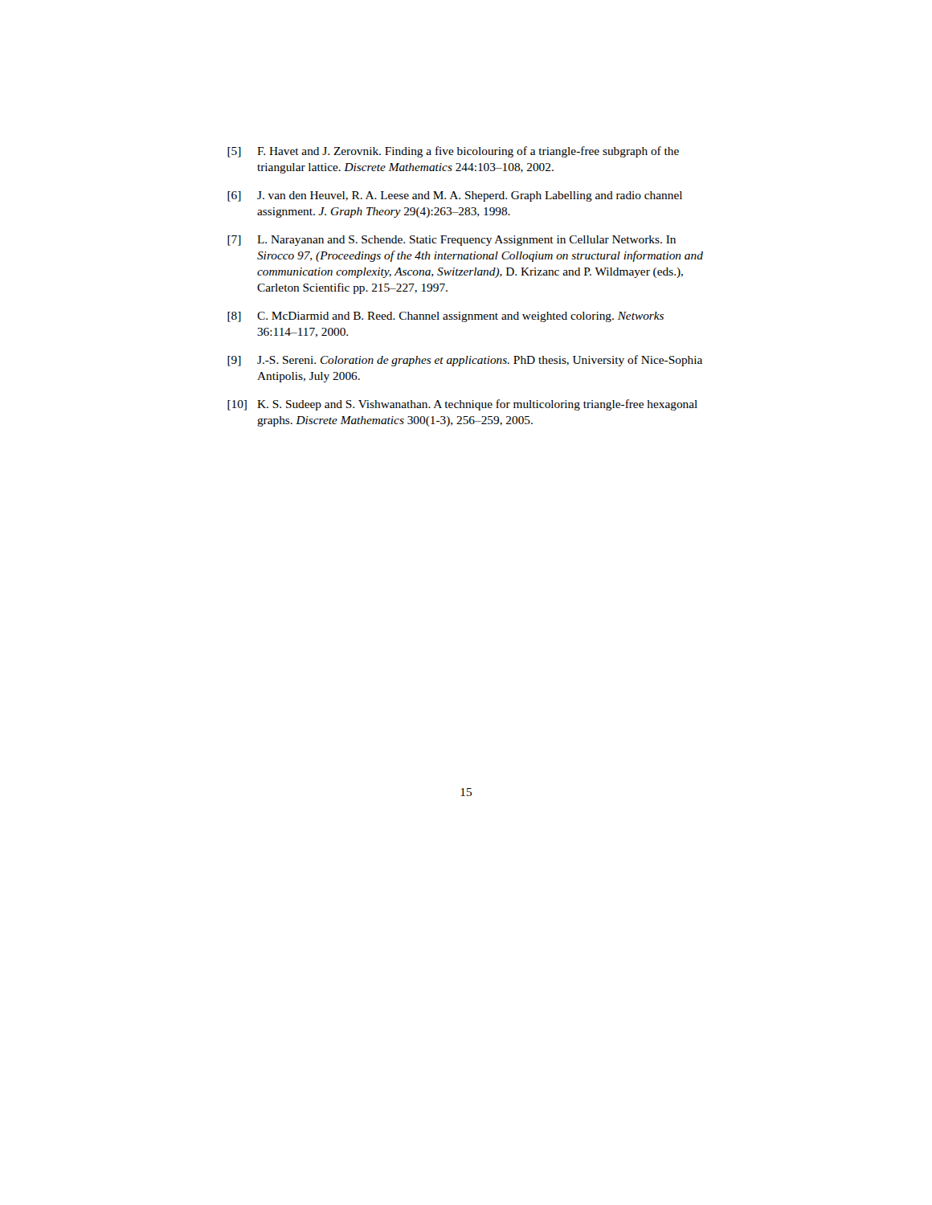[5] F. Havet and J. Zerovnik. Finding a five bicolouring of a triangle-free subgraph of the triangular lattice. Discrete Mathematics 244:103–108, 2002.
[6] J. van den Heuvel, R. A. Leese and M. A. Sheperd. Graph Labelling and radio channel assignment. J. Graph Theory 29(4):263–283, 1998.
[7] L. Narayanan and S. Schende. Static Frequency Assignment in Cellular Networks. In Sirocco 97, (Proceedings of the 4th international Colloqium on structural information and communication complexity, Ascona, Switzerland), D. Krizanc and P. Wildmayer (eds.), Carleton Scientific pp. 215–227, 1997.
[8] C. McDiarmid and B. Reed. Channel assignment and weighted coloring. Networks 36:114–117, 2000.
[9] J.-S. Sereni. Coloration de graphes et applications. PhD thesis, University of Nice-Sophia Antipolis, July 2006.
[10] K. S. Sudeep and S. Vishwanathan. A technique for multicoloring triangle-free hexagonal graphs. Discrete Mathematics 300(1-3), 256–259, 2005.
15